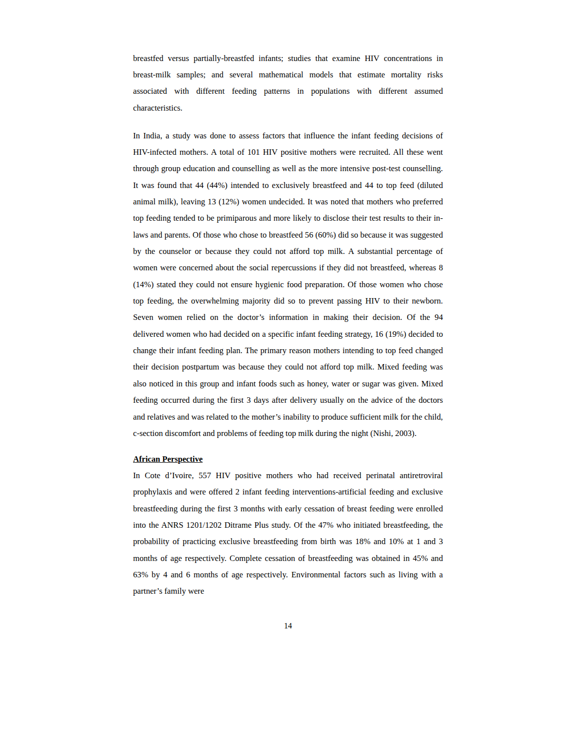breastfed versus partially-breastfed infants; studies that examine HIV concentrations in breast-milk samples; and several mathematical models that estimate mortality risks associated with different feeding patterns in populations with different assumed characteristics.
In India, a study was done to assess factors that influence the infant feeding decisions of HIV-infected mothers. A total of 101 HIV positive mothers were recruited. All these went through group education and counselling as well as the more intensive post-test counselling. It was found that 44 (44%) intended to exclusively breastfeed and 44 to top feed (diluted animal milk), leaving 13 (12%) women undecided. It was noted that mothers who preferred top feeding tended to be primiparous and more likely to disclose their test results to their in-laws and parents. Of those who chose to breastfeed 56 (60%) did so because it was suggested by the counselor or because they could not afford top milk. A substantial percentage of women were concerned about the social repercussions if they did not breastfeed, whereas 8 (14%) stated they could not ensure hygienic food preparation. Of those women who chose top feeding, the overwhelming majority did so to prevent passing HIV to their newborn. Seven women relied on the doctor’s information in making their decision. Of the 94 delivered women who had decided on a specific infant feeding strategy, 16 (19%) decided to change their infant feeding plan. The primary reason mothers intending to top feed changed their decision postpartum was because they could not afford top milk. Mixed feeding was also noticed in this group and infant foods such as honey, water or sugar was given. Mixed feeding occurred during the first 3 days after delivery usually on the advice of the doctors and relatives and was related to the mother’s inability to produce sufficient milk for the child, c-section discomfort and problems of feeding top milk during the night (Nishi, 2003).
African Perspective
In Cote d’Ivoire, 557 HIV positive mothers who had received perinatal antiretroviral prophylaxis and were offered 2 infant feeding interventions-artificial feeding and exclusive breastfeeding during the first 3 months with early cessation of breast feeding were enrolled into the ANRS 1201/1202 Ditrame Plus study. Of the 47% who initiated breastfeeding, the probability of practicing exclusive breastfeeding from birth was 18% and 10% at 1 and 3 months of age respectively. Complete cessation of breastfeeding was obtained in 45% and 63% by 4 and 6 months of age respectively. Environmental factors such as living with a partner’s family were
14